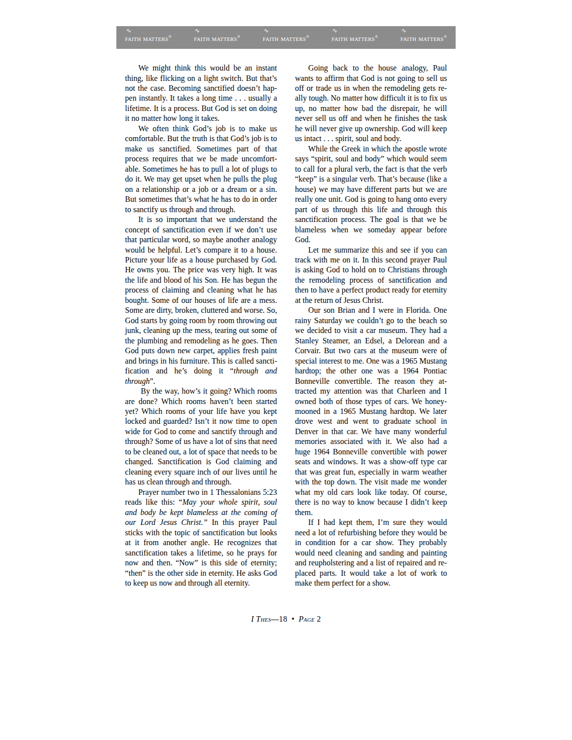∿faith matters® ∿faith matters® ∿faith matters® ∿faith matters® ∿faith matters®
We might think this would be an instant thing, like flicking on a light switch. But that’s not the case. Becoming sanctified doesn’t happen instantly. It takes a long time . . . usually a lifetime. It is a process. But God is set on doing it no matter how long it takes.
We often think God’s job is to make us comfortable. But the truth is that God’s job is to make us sanctified. Sometimes part of that process requires that we be made uncomfortable. Sometimes he has to pull a lot of plugs to do it. We may get upset when he pulls the plug on a relationship or a job or a dream or a sin. But sometimes that’s what he has to do in order to sanctify us through and through.
It is so important that we understand the concept of sanctification even if we don’t use that particular word, so maybe another analogy would be helpful. Let’s compare it to a house. Picture your life as a house purchased by God. He owns you. The price was very high. It was the life and blood of his Son. He has begun the process of claiming and cleaning what he has bought. Some of our houses of life are a mess. Some are dirty, broken, cluttered and worse. So, God starts by going room by room throwing out junk, cleaning up the mess, tearing out some of the plumbing and remodeling as he goes. Then God puts down new carpet, applies fresh paint and brings in his furniture. This is called sanctification and he’s doing it “through and through”.
By the way, how’s it going? Which rooms are done? Which rooms haven’t been started yet? Which rooms of your life have you kept locked and guarded? Isn’t it now time to open wide for God to come and sanctify through and through? Some of us have a lot of sins that need to be cleaned out, a lot of space that needs to be changed. Sanctification is God claiming and cleaning every square inch of our lives until he has us clean through and through.
Prayer number two in 1 Thessalonians 5:23 reads like this: “May your whole spirit, soul and body be kept blameless at the coming of our Lord Jesus Christ.” In this prayer Paul sticks with the topic of sanctification but looks at it from another angle. He recognizes that sanctification takes a lifetime, so he prays for now and then. “Now” is this side of eternity; “then” is the other side in eternity. He asks God to keep us now and through all eternity.
Going back to the house analogy, Paul wants to affirm that God is not going to sell us off or trade us in when the remodeling gets really tough. No matter how difficult it is to fix us up, no matter how bad the disrepair, he will never sell us off and when he finishes the task he will never give up ownership. God will keep us intact . . . spirit, soul and body.
While the Greek in which the apostle wrote says “spirit, soul and body” which would seem to call for a plural verb, the fact is that the verb “keep” is a singular verb. That’s because (like a house) we may have different parts but we are really one unit. God is going to hang onto every part of us through this life and through this sanctification process. The goal is that we be blameless when we someday appear before God.
Let me summarize this and see if you can track with me on it. In this second prayer Paul is asking God to hold on to Christians through the remodeling process of sanctification and then to have a perfect product ready for eternity at the return of Jesus Christ.
Our son Brian and I were in Florida. One rainy Saturday we couldn’t go to the beach so we decided to visit a car museum. They had a Stanley Steamer, an Edsel, a Delorean and a Corvair. But two cars at the museum were of special interest to me. One was a 1965 Mustang hardtop; the other one was a 1964 Pontiac Bonneville convertible. The reason they attracted my attention was that Charleen and I owned both of those types of cars. We honeymooned in a 1965 Mustang hardtop. We later drove west and went to graduate school in Denver in that car. We have many wonderful memories associated with it. We also had a huge 1964 Bonneville convertible with power seats and windows. It was a show-off type car that was great fun, especially in warm weather with the top down. The visit made me wonder what my old cars look like today. Of course, there is no way to know because I didn’t keep them.
If I had kept them, I’m sure they would need a lot of refurbishing before they would be in condition for a car show. They probably would need cleaning and sanding and painting and reupholstering and a list of repaired and replaced parts. It would take a lot of work to make them perfect for a show.
I Thes—18 • Page 2